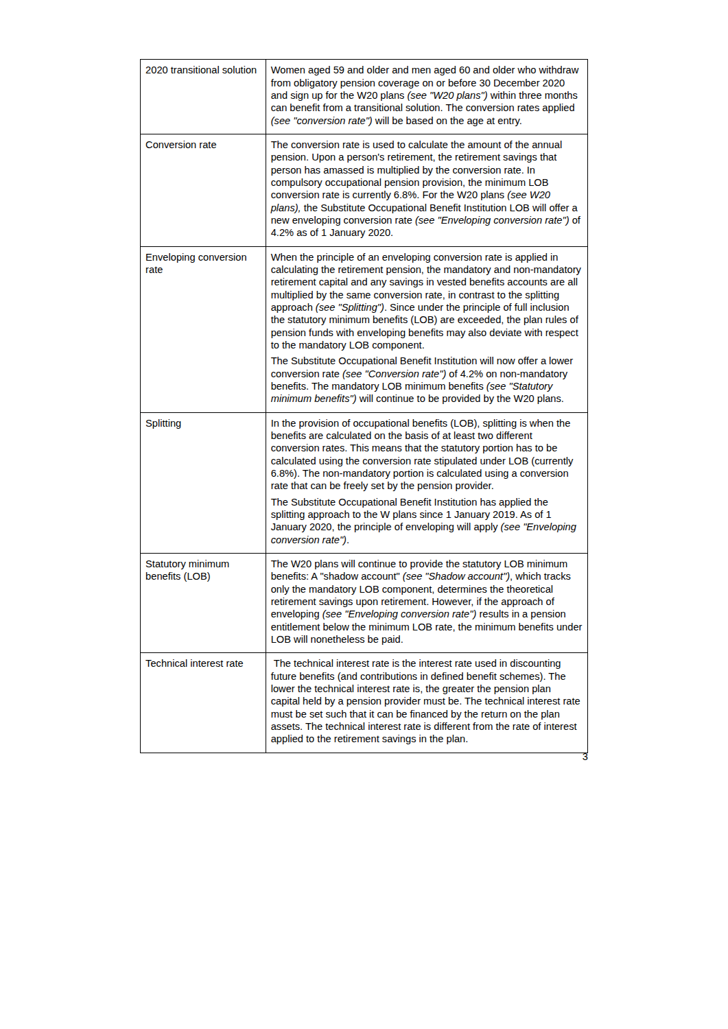| 2020 transitional solution | Women aged 59 and older and men aged 60 and older who withdraw from obligatory pension coverage on or before 30 December 2020 and sign up for the W20 plans (see "W20 plans") within three months can benefit from a transitional solution. The conversion rates applied (see "conversion rate") will be based on the age at entry. |
| Conversion rate | The conversion rate is used to calculate the amount of the annual pension. Upon a person's retirement, the retirement savings that person has amassed is multiplied by the conversion rate. In compulsory occupational pension provision, the minimum LOB conversion rate is currently 6.8%. For the W20 plans (see W20 plans), the Substitute Occupational Benefit Institution LOB will offer a new enveloping conversion rate (see "Enveloping conversion rate") of 4.2% as of 1 January 2020. |
| Enveloping conversion rate | When the principle of an enveloping conversion rate is applied in calculating the retirement pension, the mandatory and non-mandatory retirement capital and any savings in vested benefits accounts are all multiplied by the same conversion rate, in contrast to the splitting approach (see "Splitting") . Since under the principle of full inclusion the statutory minimum benefits (LOB) are exceeded, the plan rules of pension funds with enveloping benefits may also deviate with respect to the mandatory LOB component. The Substitute Occupational Benefit Institution will now offer a lower conversion rate (see "Conversion rate") of 4.2% on non-mandatory benefits. The mandatory LOB minimum benefits (see "Statutory minimum benefits") will continue to be provided by the W20 plans. |
| Splitting | In the provision of occupational benefits (LOB), splitting is when the benefits are calculated on the basis of at least two different conversion rates. This means that the statutory portion has to be calculated using the conversion rate stipulated under LOB (currently 6.8%). The non-mandatory portion is calculated using a conversion rate that can be freely set by the pension provider. The Substitute Occupational Benefit Institution has applied the splitting approach to the W plans since 1 January 2019. As of 1 January 2020, the principle of enveloping will apply (see "Enveloping conversion rate") . |
| Statutory minimum benefits (LOB) | The W20 plans will continue to provide the statutory LOB minimum benefits: A "shadow account" (see "Shadow account") , which tracks only the mandatory LOB component, determines the theoretical retirement savings upon retirement. However, if the approach of enveloping (see "Enveloping conversion rate") results in a pension entitlement below the minimum LOB rate, the minimum benefits under LOB will nonetheless be paid. |
| Technical interest rate | The technical interest rate is the interest rate used in discounting future benefits (and contributions in defined benefit schemes). The lower the technical interest rate is, the greater the pension plan capital held by a pension provider must be. The technical interest rate must be set such that it can be financed by the return on the plan assets. The technical interest rate is different from the rate of interest applied to the retirement savings in the plan. |
3